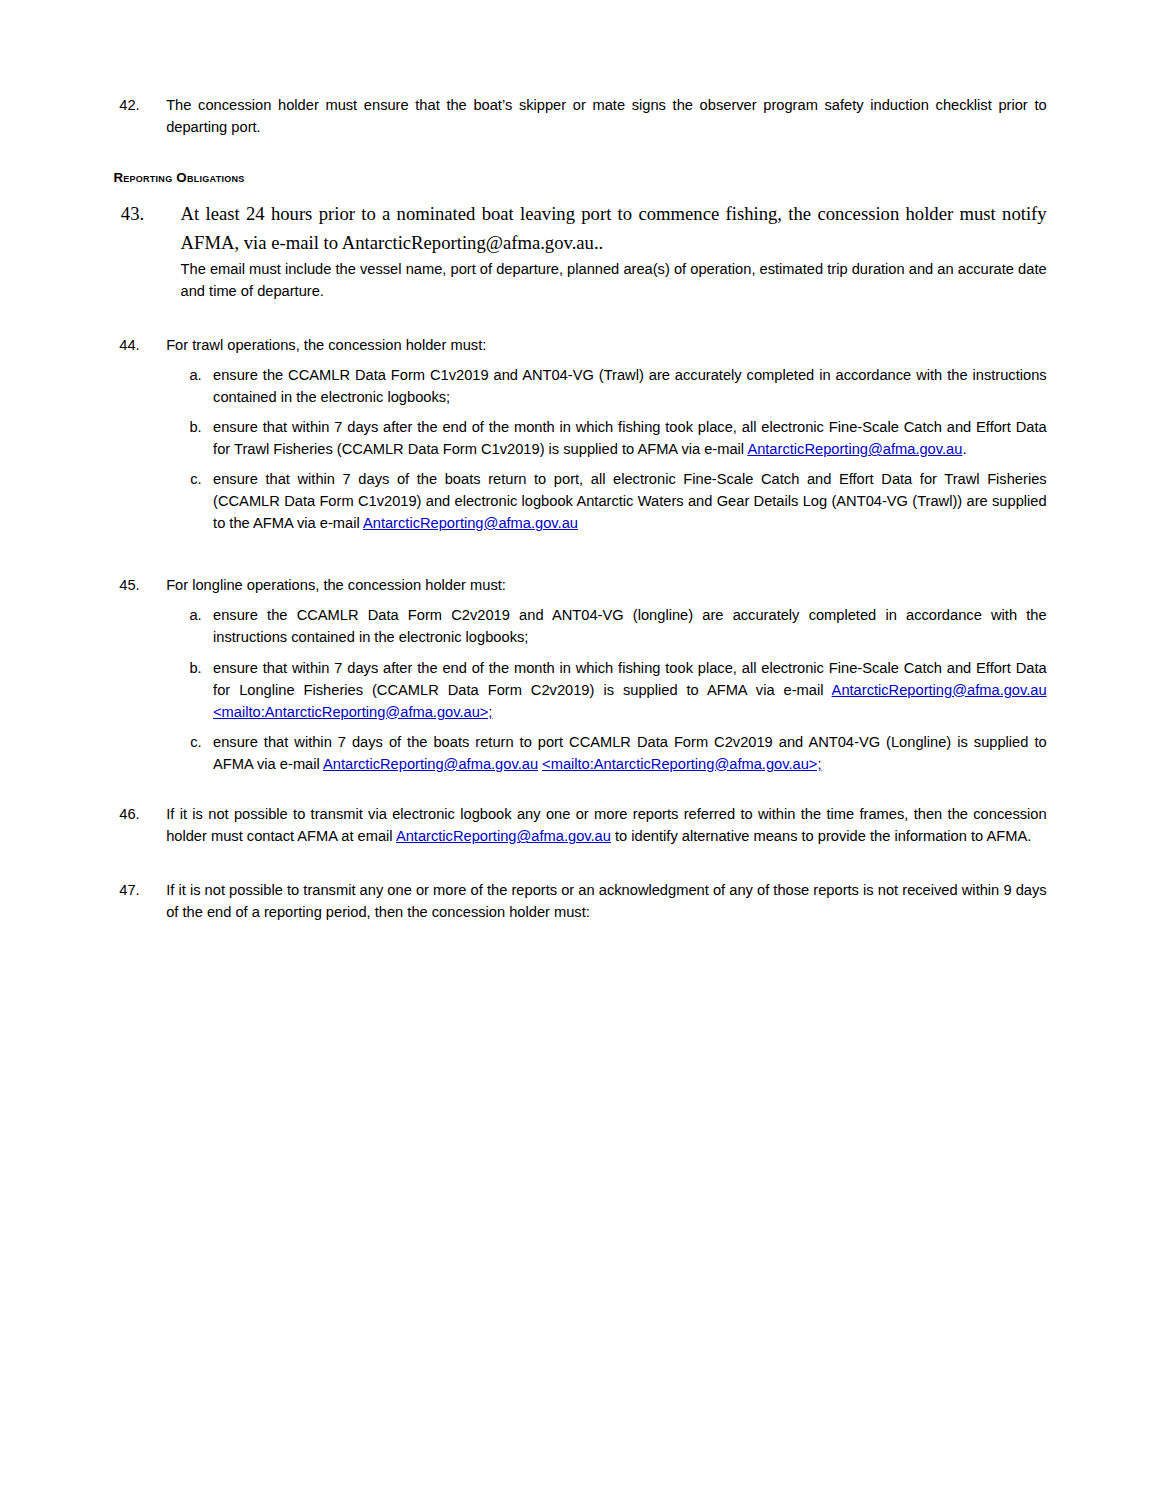42.
The concession holder must ensure that the boat’s skipper or mate signs the observer program safety induction checklist prior to departing port.
Reporting Obligations
43.
At least 24 hours prior to a nominated boat leaving port to commence fishing, the concession holder must notify AFMA, via e-mail to AntarcticReporting@afma.gov.au..
The email must include the vessel name, port of departure, planned area(s) of operation, estimated trip duration and an accurate date and time of departure.
44.
For trawl operations, the concession holder must:
ensure the CCAMLR Data Form C1v2019 and ANT04-VG (Trawl) are accurately completed in accordance with the instructions contained in the electronic logbooks;
ensure that within 7 days after the end of the month in which fishing took place, all electronic Fine-Scale Catch and Effort Data for Trawl Fisheries (CCAMLR Data Form C1v2019) is supplied to AFMA via e-mail AntarcticReporting@afma.gov.au.
ensure that within 7 days of the boats return to port, all electronic Fine-Scale Catch and Effort Data for Trawl Fisheries (CCAMLR Data Form C1v2019) and electronic logbook Antarctic Waters and Gear Details Log (ANT04-VG (Trawl)) are supplied to the AFMA via e-mail AntarcticReporting@afma.gov.au
45.
For longline operations, the concession holder must:
ensure the CCAMLR Data Form C2v2019 and ANT04-VG (longline) are accurately completed in accordance with the instructions contained in the electronic logbooks;
ensure that within 7 days after the end of the month in which fishing took place, all electronic Fine-Scale Catch and Effort Data for Longline Fisheries (CCAMLR Data Form C2v2019) is supplied to AFMA via e-mail AntarcticReporting@afma.gov.au <mailto:AntarcticReporting@afma.gov.au>;
ensure that within 7 days of the boats return to port CCAMLR Data Form C2v2019 and ANT04-VG (Longline) is supplied to AFMA via e-mail AntarcticReporting@afma.gov.au <mailto:AntarcticReporting@afma.gov.au>;
46.
If it is not possible to transmit via electronic logbook any one or more reports referred to within the time frames, then the concession holder must contact AFMA at email AntarcticReporting@afma.gov.au to identify alternative means to provide the information to AFMA.
47.
If it is not possible to transmit any one or more of the reports or an acknowledgment of any of those reports is not received within 9 days of the end of a reporting period, then the concession holder must: